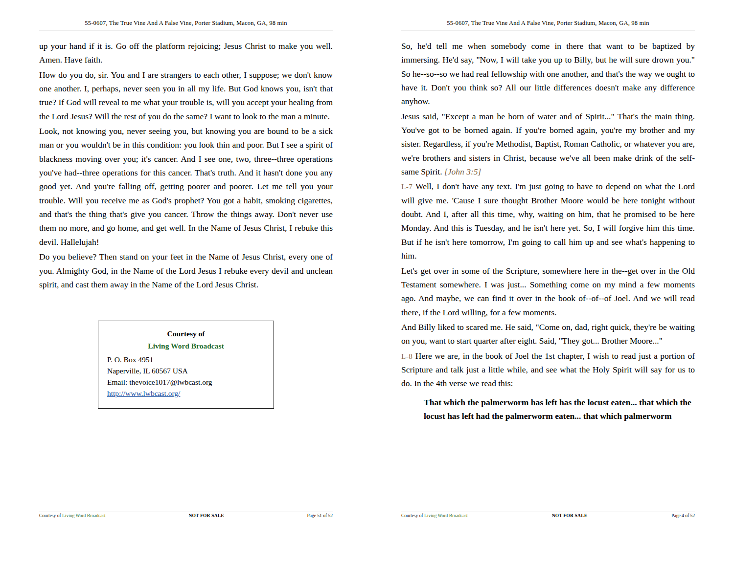55-0607, The True Vine And A False Vine, Porter Stadium, Macon, GA, 98 min
up your hand if it is. Go off the platform rejoicing; Jesus Christ to make you well. Amen. Have faith.
How do you do, sir. You and I are strangers to each other, I suppose; we don't know one another. I, perhaps, never seen you in all my life. But God knows you, isn't that true? If God will reveal to me what your trouble is, will you accept your healing from the Lord Jesus? Will the rest of you do the same? I want to look to the man a minute.
Look, not knowing you, never seeing you, but knowing you are bound to be a sick man or you wouldn't be in this condition: you look thin and poor. But I see a spirit of blackness moving over you; it's cancer. And I see one, two, three--three operations you've had--three operations for this cancer. That's truth. And it hasn't done you any good yet. And you're falling off, getting poorer and poorer. Let me tell you your trouble. Will you receive me as God's prophet? You got a habit, smoking cigarettes, and that's the thing that's give you cancer. Throw the things away. Don't never use them no more, and go home, and get well. In the Name of Jesus Christ, I rebuke this devil. Hallelujah!
Do you believe? Then stand on your feet in the Name of Jesus Christ, every one of you. Almighty God, in the Name of the Lord Jesus I rebuke every devil and unclean spirit, and cast them away in the Name of the Lord Jesus Christ.
Courtesy of
Living Word Broadcast
P. O. Box 4951
Naperville, IL 60567 USA
Email: thevoice1017@lwbcast.org
http://www.lwbcast.org/
Courtesy of Living Word Broadcast
NOT FOR SALE
Page 51 of 52
55-0607, The True Vine And A False Vine, Porter Stadium, Macon, GA, 98 min
So, he'd tell me when somebody come in there that want to be baptized by immersing. He'd say, "Now, I will take you up to Billy, but he will sure drown you." So he--so--so we had real fellowship with one another, and that's the way we ought to have it. Don't you think so? All our little differences doesn't make any difference anyhow.
Jesus said, "Except a man be born of water and of Spirit..." That's the main thing. You've got to be borned again. If you're borned again, you're my brother and my sister. Regardless, if you're Methodist, Baptist, Roman Catholic, or whatever you are, we're brothers and sisters in Christ, because we've all been make drink of the self-same Spirit. [John 3:5]
L-7 Well, I don't have any text. I'm just going to have to depend on what the Lord will give me. 'Cause I sure thought Brother Moore would be here tonight without doubt. And I, after all this time, why, waiting on him, that he promised to be here Monday. And this is Tuesday, and he isn't here yet. So, I will forgive him this time. But if he isn't here tomorrow, I'm going to call him up and see what's happening to him.
Let's get over in some of the Scripture, somewhere here in the--get over in the Old Testament somewhere. I was just... Something come on my mind a few moments ago. And maybe, we can find it over in the book of--of--of Joel. And we will read there, if the Lord willing, for a few moments.
And Billy liked to scared me. He said, "Come on, dad, right quick, they're be waiting on you, want to start quarter after eight. Said, "They got... Brother Moore..."
L-8 Here we are, in the book of Joel the 1st chapter, I wish to read just a portion of Scripture and talk just a little while, and see what the Holy Spirit will say for us to do. In the 4th verse we read this:
That which the palmerworm has left has the locust eaten... that which the locust has left had the palmerworm eaten... that which palmerworm
Courtesy of Living Word Broadcast
NOT FOR SALE
Page 4 of 52